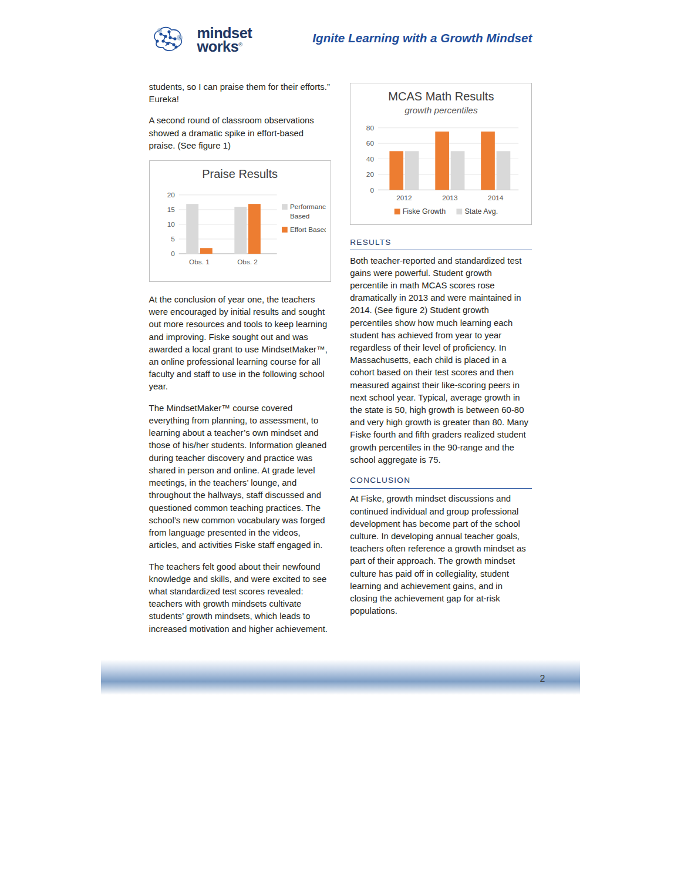mindset
works®
Ignite Learning with a Growth Mindset
students, so I can praise them for their efforts.” Eureka!
A second round of classroom observations showed a dramatic spike in effort-based praise. (See figure 1)
Praise Results
20 15 10 5 0 Obs. 1 Obs. 2 Performance Based Effort Based
At the conclusion of year one, the teachers were encouraged by initial results and sought out more resources and tools to keep learning and improving. Fiske sought out and was awarded a local grant to use MindsetMaker™, an online professional learning course for all faculty and staff to use in the following school year.
The MindsetMaker™ course covered everything from planning, to assessment, to learning about a teacher’s own mindset and those of his/her students. Information gleaned during teacher discovery and practice was shared in person and online. At grade level meetings, in the teachers’ lounge, and throughout the hallways, staff discussed and questioned common teaching practices. The school’s new common vocabulary was forged from language presented in the videos, articles, and activities Fiske staff engaged in.
The teachers felt good about their newfound knowledge and skills, and were excited to see what standardized test scores revealed: teachers with growth mindsets cultivate students’ growth mindsets, which leads to increased motivation and higher achievement.
MCAS Math Results
growth percentiles
80 60 40 20 0 2012 2013 2014 Fiske Growth State Avg.
Results
Both teacher-reported and standardized test gains were powerful. Student growth percentile in math MCAS scores rose dramatically in 2013 and were maintained in 2014. (See figure 2) Student growth percentiles show how much learning each student has achieved from year to year regardless of their level of proficiency. In Massachusetts, each child is placed in a cohort based on their test scores and then measured against their like-scoring peers in next school year. Typical, average growth in the state is 50, high growth is between 60-80 and very high growth is greater than 80. Many Fiske fourth and fifth graders realized student growth percentiles in the 90-range and the school aggregate is 75.
Conclusion
At Fiske, growth mindset discussions and continued individual and group professional development has become part of the school culture. In developing annual teacher goals, teachers often reference a growth mindset as part of their approach. The growth mindset culture has paid off in collegiality, student learning and achievement gains, and in closing the achievement gap for at-risk populations.
2